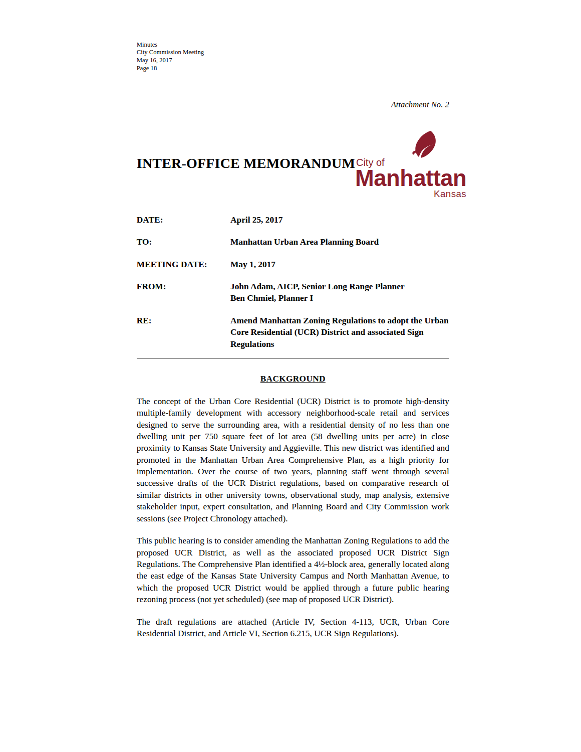Minutes
City Commission Meeting
May 16, 2017
Page 18
Attachment No. 2
INTER-OFFICE MEMORANDUM
City of Manhattan Kansas
| DATE: | April 25, 2017 |
| TO: | Manhattan Urban Area Planning Board |
| MEETING DATE: | May 1, 2017 |
| FROM: | John Adam, AICP, Senior Long Range Planner Ben Chmiel, Planner I |
| RE: | Amend Manhattan Zoning Regulations to adopt the Urban Core Residential (UCR) District and associated Sign Regulations |
BACKGROUND
The concept of the Urban Core Residential (UCR) District is to promote high-density multiple-family development with accessory neighborhood-scale retail and services designed to serve the surrounding area, with a residential density of no less than one dwelling unit per 750 square feet of lot area (58 dwelling units per acre) in close proximity to Kansas State University and Aggieville. This new district was identified and promoted in the Manhattan Urban Area Comprehensive Plan, as a high priority for implementation. Over the course of two years, planning staff went through several successive drafts of the UCR District regulations, based on comparative research of similar districts in other university towns, observational study, map analysis, extensive stakeholder input, expert consultation, and Planning Board and City Commission work sessions (see Project Chronology attached).
This public hearing is to consider amending the Manhattan Zoning Regulations to add the proposed UCR District, as well as the associated proposed UCR District Sign Regulations. The Comprehensive Plan identified a 4½-block area, generally located along the east edge of the Kansas State University Campus and North Manhattan Avenue, to which the proposed UCR District would be applied through a future public hearing rezoning process (not yet scheduled) (see map of proposed UCR District).
The draft regulations are attached (Article IV, Section 4-113, UCR, Urban Core Residential District, and Article VI, Section 6.215, UCR Sign Regulations).